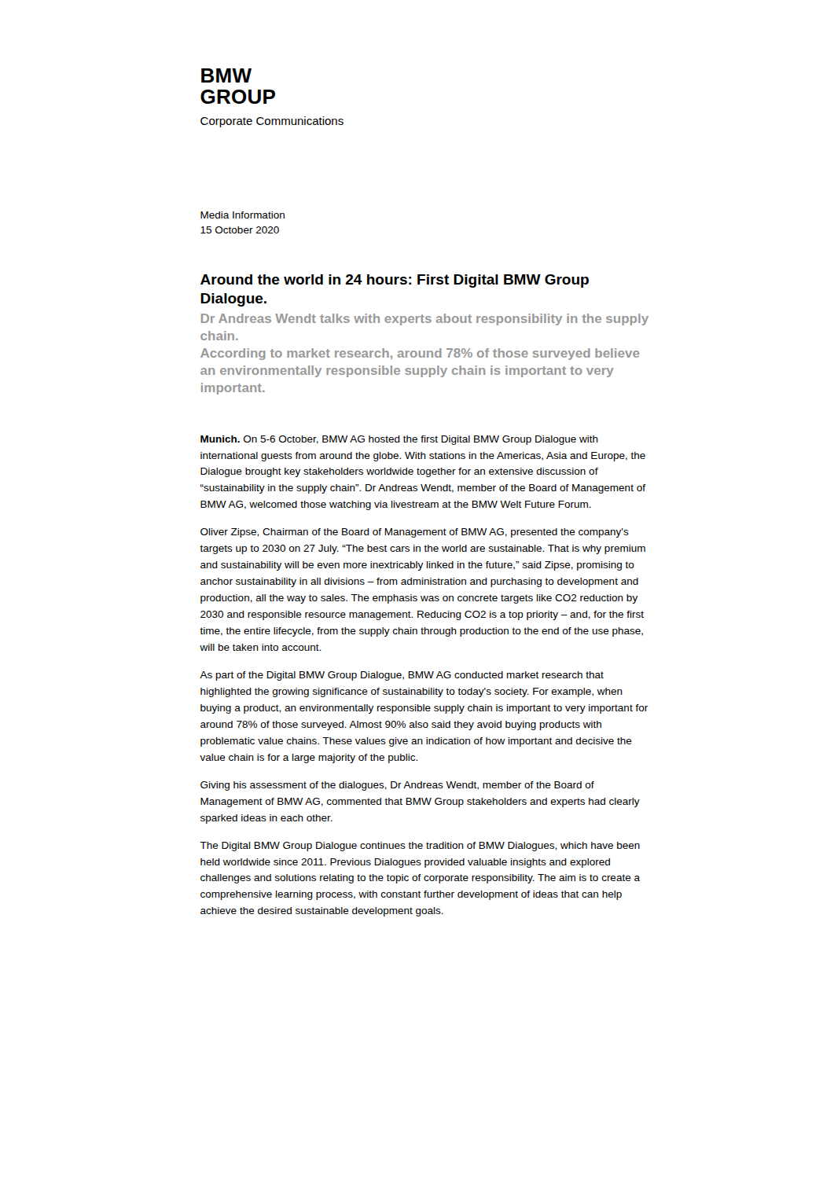BMW
GROUP
Corporate Communications
Media Information
15 October 2020
Around the world in 24 hours: First Digital BMW Group Dialogue.
Dr Andreas Wendt talks with experts about responsibility in the supply chain.
According to market research, around 78% of those surveyed believe an environmentally responsible supply chain is important to very important.
Munich. On 5-6 October, BMW AG hosted the first Digital BMW Group Dialogue with international guests from around the globe. With stations in the Americas, Asia and Europe, the Dialogue brought key stakeholders worldwide together for an extensive discussion of “sustainability in the supply chain”. Dr Andreas Wendt, member of the Board of Management of BMW AG, welcomed those watching via livestream at the BMW Welt Future Forum.
Oliver Zipse, Chairman of the Board of Management of BMW AG, presented the company's targets up to 2030 on 27 July. “The best cars in the world are sustainable. That is why premium and sustainability will be even more inextricably linked in the future,” said Zipse, promising to anchor sustainability in all divisions – from administration and purchasing to development and production, all the way to sales. The emphasis was on concrete targets like CO2 reduction by 2030 and responsible resource management. Reducing CO2 is a top priority – and, for the first time, the entire lifecycle, from the supply chain through production to the end of the use phase, will be taken into account.
As part of the Digital BMW Group Dialogue, BMW AG conducted market research that highlighted the growing significance of sustainability to today's society. For example, when buying a product, an environmentally responsible supply chain is important to very important for around 78% of those surveyed. Almost 90% also said they avoid buying products with problematic value chains. These values give an indication of how important and decisive the value chain is for a large majority of the public.
Giving his assessment of the dialogues, Dr Andreas Wendt, member of the Board of Management of BMW AG, commented that BMW Group stakeholders and experts had clearly sparked ideas in each other.
The Digital BMW Group Dialogue continues the tradition of BMW Dialogues, which have been held worldwide since 2011. Previous Dialogues provided valuable insights and explored challenges and solutions relating to the topic of corporate responsibility. The aim is to create a comprehensive learning process, with constant further development of ideas that can help achieve the desired sustainable development goals.